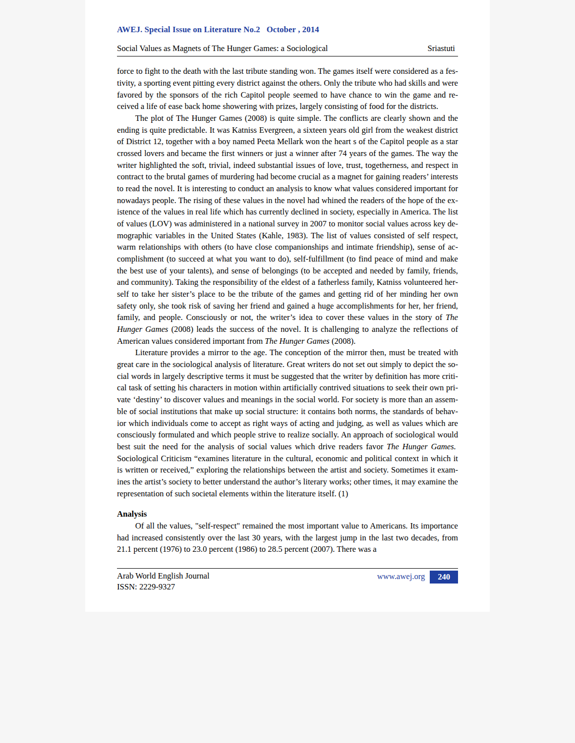AWEJ. Special Issue on Literature No.2 October , 2014
Social Values as Magnets of The Hunger Games: a Sociological Sriastuti
force to fight to the death with the last tribute standing won. The games itself were considered as a festivity, a sporting event pitting every district against the others. Only the tribute who had skills and were favored by the sponsors of the rich Capitol people seemed to have chance to win the game and received a life of ease back home showering with prizes, largely consisting of food for the districts.
The plot of The Hunger Games (2008) is quite simple. The conflicts are clearly shown and the ending is quite predictable. It was Katniss Evergreen, a sixteen years old girl from the weakest district of District 12, together with a boy named Peeta Mellark won the heart s of the Capitol people as a star crossed lovers and became the first winners or just a winner after 74 years of the games. The way the writer highlighted the soft, trivial, indeed substantial issues of love, trust, togetherness, and respect in contract to the brutal games of murdering had become crucial as a magnet for gaining readers’ interests to read the novel. It is interesting to conduct an analysis to know what values considered important for nowadays people. The rising of these values in the novel had whined the readers of the hope of the existence of the values in real life which has currently declined in society, especially in America. The list of values (LOV) was administered in a national survey in 2007 to monitor social values across key demographic variables in the United States (Kahle, 1983). The list of values consisted of self respect, warm relationships with others (to have close companionships and intimate friendship), sense of accomplishment (to succeed at what you want to do), self-fulfillment (to find peace of mind and make the best use of your talents), and sense of belongings (to be accepted and needed by family, friends, and community). Taking the responsibility of the eldest of a fatherless family, Katniss volunteered herself to take her sister’s place to be the tribute of the games and getting rid of her minding her own safety only, she took risk of saving her friend and gained a huge accomplishments for her, her friend, family, and people. Consciously or not, the writer’s idea to cover these values in the story of The Hunger Games (2008) leads the success of the novel. It is challenging to analyze the reflections of American values considered important from The Hunger Games (2008).
Literature provides a mirror to the age. The conception of the mirror then, must be treated with great care in the sociological analysis of literature. Great writers do not set out simply to depict the social words in largely descriptive terms it must be suggested that the writer by definition has more critical task of setting his characters in motion within artificially contrived situations to seek their own private ‘destiny’ to discover values and meanings in the social world. For society is more than an assemble of social institutions that make up social structure: it contains both norms, the standards of behavior which individuals come to accept as right ways of acting and judging, as well as values which are consciously formulated and which people strive to realize socially. An approach of sociological would best suit the need for the analysis of social values which drive readers favor The Hunger Games. Sociological Criticism “examines literature in the cultural, economic and political context in which it is written or received,” exploring the relationships between the artist and society. Sometimes it examines the artist’s society to better understand the author’s literary works; other times, it may examine the representation of such societal elements within the literature itself. (1)
Analysis
Of all the values, "self-respect" remained the most important value to Americans. Its importance had increased consistently over the last 30 years, with the largest jump in the last two decades, from 21.1 percent (1976) to 23.0 percent (1986) to 28.5 percent (2007). There was a
Arab World English Journal
ISSN: 2229-9327
www.awej.org 240